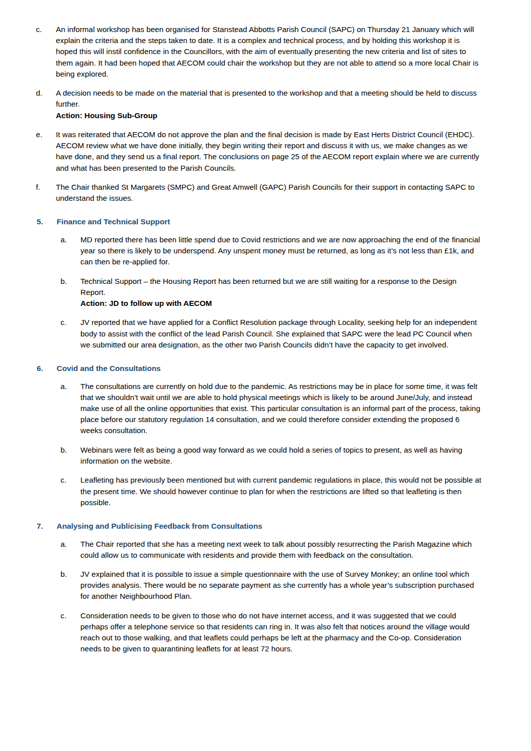An informal workshop has been organised for Stanstead Abbotts Parish Council (SAPC) on Thursday 21 January which will explain the criteria and the steps taken to date. It is a complex and technical process, and by holding this workshop it is hoped this will instil confidence in the Councillors, with the aim of eventually presenting the new criteria and list of sites to them again. It had been hoped that AECOM could chair the workshop but they are not able to attend so a more local Chair is being explored.
A decision needs to be made on the material that is presented to the workshop and that a meeting should be held to discuss further. Action: Housing Sub-Group
It was reiterated that AECOM do not approve the plan and the final decision is made by East Herts District Council (EHDC). AECOM review what we have done initially, they begin writing their report and discuss it with us, we make changes as we have done, and they send us a final report. The conclusions on page 25 of the AECOM report explain where we are currently and what has been presented to the Parish Councils.
The Chair thanked St Margarets (SMPC) and Great Amwell (GAPC) Parish Councils for their support in contacting SAPC to understand the issues.
Finance and Technical Support
MD reported there has been little spend due to Covid restrictions and we are now approaching the end of the financial year so there is likely to be underspend. Any unspent money must be returned, as long as it’s not less than £1k, and can then be re-applied for.
Technical Support – the Housing Report has been returned but we are still waiting for a response to the Design Report. Action: JD to follow up with AECOM
JV reported that we have applied for a Conflict Resolution package through Locality, seeking help for an independent body to assist with the conflict of the lead Parish Council. She explained that SAPC were the lead PC Council when we submitted our area designation, as the other two Parish Councils didn’t have the capacity to get involved.
Covid and the Consultations
The consultations are currently on hold due to the pandemic. As restrictions may be in place for some time, it was felt that we shouldn’t wait until we are able to hold physical meetings which is likely to be around June/July, and instead make use of all the online opportunities that exist. This particular consultation is an informal part of the process, taking place before our statutory regulation 14 consultation, and we could therefore consider extending the proposed 6 weeks consultation.
Webinars were felt as being a good way forward as we could hold a series of topics to present, as well as having information on the website.
Leafleting has previously been mentioned but with current pandemic regulations in place, this would not be possible at the present time. We should however continue to plan for when the restrictions are lifted so that leafleting is then possible.
Analysing and Publicising Feedback from Consultations
The Chair reported that she has a meeting next week to talk about possibly resurrecting the Parish Magazine which could allow us to communicate with residents and provide them with feedback on the consultation.
JV explained that it is possible to issue a simple questionnaire with the use of Survey Monkey; an online tool which provides analysis. There would be no separate payment as she currently has a whole year’s subscription purchased for another Neighbourhood Plan.
Consideration needs to be given to those who do not have internet access, and it was suggested that we could perhaps offer a telephone service so that residents can ring in. It was also felt that notices around the village would reach out to those walking, and that leaflets could perhaps be left at the pharmacy and the Co-op. Consideration needs to be given to quarantining leaflets for at least 72 hours.